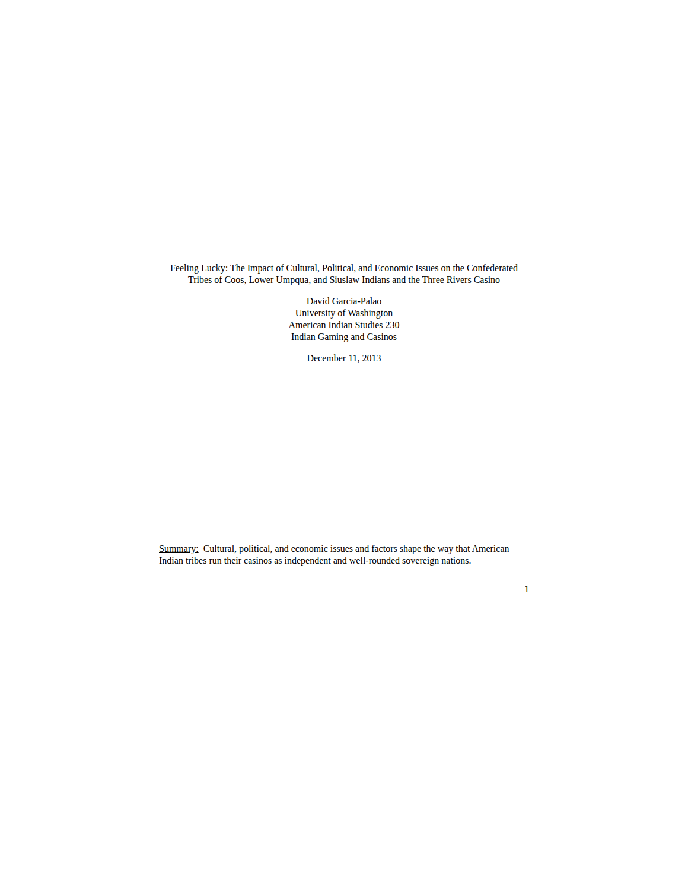Feeling Lucky: The Impact of Cultural, Political, and Economic Issues on the Confederated
Tribes of Coos, Lower Umpqua, and Siuslaw Indians and the Three Rivers Casino
David Garcia-Palao
University of Washington
American Indian Studies 230
Indian Gaming and Casinos
December 11, 2013
Summary: Cultural, political, and economic issues and factors shape the way that American Indian tribes run their casinos as independent and well-rounded sovereign nations.
1